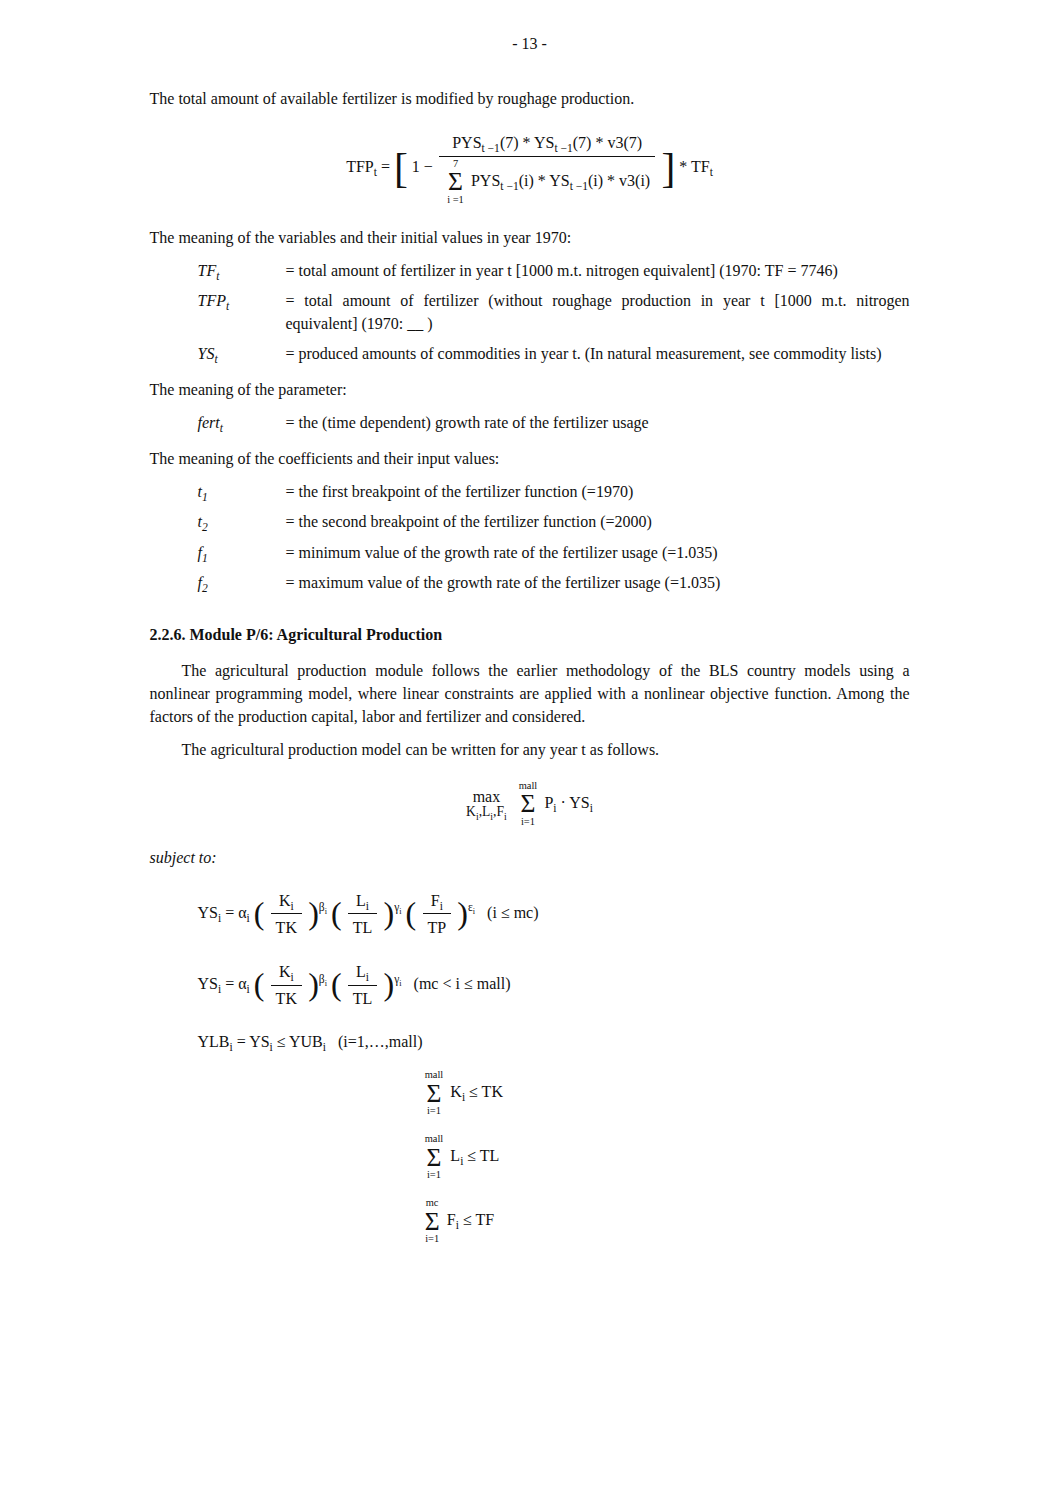- 13 -
The total amount of available fertilizer is modified by roughage production.
TFPt = [ 1 −
| PYS t −1 (7) * YS t −1 (7) * v3(7) |
| 7 Σ i =1 PYS t −1 (i) * YS t −1 (i) * v3(i) |
] * TFt
The meaning of the variables and their initial values in year 1970:
TFt
total amount of fertilizer in year t [1000 m.t. nitrogen equivalent] (1970: TF = 7746)
TFPt
total amount of fertilizer (without roughage production in year t [1000 m.t. nitrogen equivalent] (1970: __ )
YSt
produced amounts of commodities in year t. (In natural measurement, see commodity lists)
The meaning of the parameter:
fertt
the (time dependent) growth rate of the fertilizer usage
The meaning of the coefficients and their input values:
t1
the first breakpoint of the fertilizer function (=1970)
t2
the second breakpoint of the fertilizer function (=2000)
f1
minimum value of the growth rate of the fertilizer usage (=1.035)
f2
maximum value of the growth rate of the fertilizer usage (=1.035)
2.2.6. Module P/6: Agricultural Production
The agricultural production module follows the earlier methodology of the BLS country models using a nonlinear programming model, where linear constraints are applied with a nonlinear objective function. Among the factors of the production capital, labor and fertilizer and considered.
The agricultural production model can be written for any year t as follows.
max Ki,Li,Fi mall Σi=1 Pi · YSi
subject to:
YSi = αi (
| K i |
| TK |
)βi (
| L i |
| TL |
)γi (
| F i |
| TP |
)εi (i ≤ mc)
YSi = αi (
| K i |
| TK |
)βi (
| L i |
| TL |
)γi (mc < i ≤ mall)
YLBi = YSi ≤ YUBi (i=1,…,mall)
mall Σi=1 Ki ≤ TK
mall Σi=1 Li ≤ TL
mc Σi=1 Fi ≤ TF